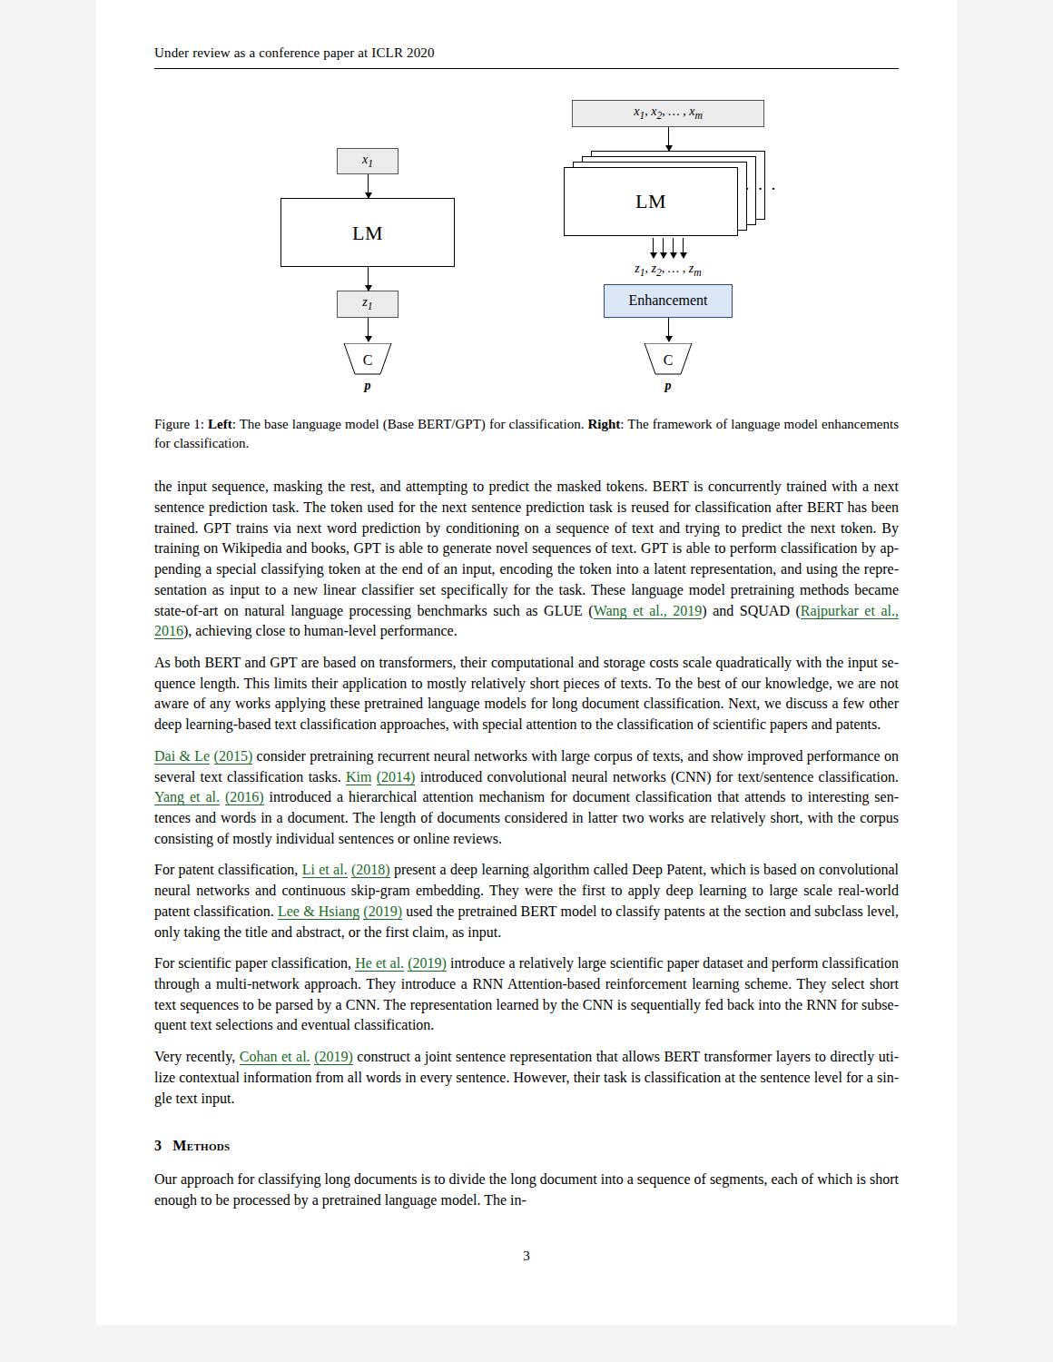Under review as a conference paper at ICLR 2020
x1
LM
z1
C
p
x1, x2, … , xm
LM
· · ·
z1, z2, … , zm
Enhancement
C
p
Figure 1: Left: The base language model (Base BERT/GPT) for classification. Right: The framework of language model enhancements for classification.
the input sequence, masking the rest, and attempting to predict the masked tokens. BERT is concurrently trained with a next sentence prediction task. The token used for the next sentence prediction task is reused for classification after BERT has been trained. GPT trains via next word prediction by conditioning on a sequence of text and trying to predict the next token. By training on Wikipedia and books, GPT is able to generate novel sequences of text. GPT is able to perform classification by appending a special classifying token at the end of an input, encoding the token into a latent representation, and using the representation as input to a new linear classifier set specifically for the task. These language model pretraining methods became state-of-art on natural language processing benchmarks such as GLUE (Wang et al., 2019) and SQUAD (Rajpurkar et al., 2016), achieving close to human-level performance.
As both BERT and GPT are based on transformers, their computational and storage costs scale quadratically with the input sequence length. This limits their application to mostly relatively short pieces of texts. To the best of our knowledge, we are not aware of any works applying these pretrained language models for long document classification. Next, we discuss a few other deep learning-based text classification approaches, with special attention to the classification of scientific papers and patents.
Dai & Le (2015) consider pretraining recurrent neural networks with large corpus of texts, and show improved performance on several text classification tasks. Kim (2014) introduced convolutional neural networks (CNN) for text/sentence classification. Yang et al. (2016) introduced a hierarchical attention mechanism for document classification that attends to interesting sentences and words in a document. The length of documents considered in latter two works are relatively short, with the corpus consisting of mostly individual sentences or online reviews.
For patent classification, Li et al. (2018) present a deep learning algorithm called Deep Patent, which is based on convolutional neural networks and continuous skip-gram embedding. They were the first to apply deep learning to large scale real-world patent classification. Lee & Hsiang (2019) used the pretrained BERT model to classify patents at the section and subclass level, only taking the title and abstract, or the first claim, as input.
For scientific paper classification, He et al. (2019) introduce a relatively large scientific paper dataset and perform classification through a multi-network approach. They introduce a RNN Attention-based reinforcement learning scheme. They select short text sequences to be parsed by a CNN. The representation learned by the CNN is sequentially fed back into the RNN for subsequent text selections and eventual classification.
Very recently, Cohan et al. (2019) construct a joint sentence representation that allows BERT transformer layers to directly utilize contextual information from all words in every sentence. However, their task is classification at the sentence level for a single text input.
3 Methods
Our approach for classifying long documents is to divide the long document into a sequence of segments, each of which is short enough to be processed by a pretrained language model. The in-
3